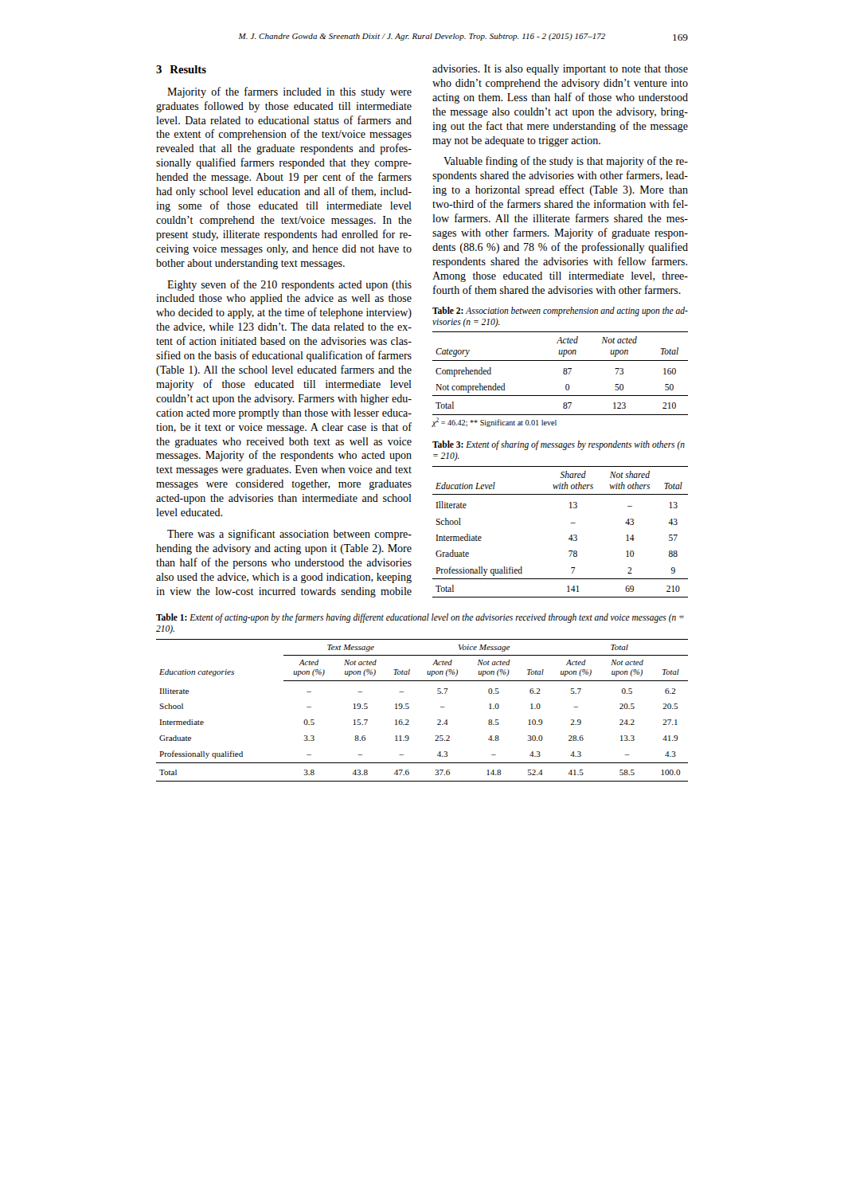M. J. Chandre Gowda & Sreenath Dixit / J. Agr. Rural Develop. Trop. Subtrop. 116 - 2 (2015) 167–172 169
3 Results
Majority of the farmers included in this study were graduates followed by those educated till intermediate level. Data related to educational status of farmers and the extent of comprehension of the text/voice messages revealed that all the graduate respondents and professionally qualified farmers responded that they comprehended the message. About 19 per cent of the farmers had only school level education and all of them, including some of those educated till intermediate level couldn’t comprehend the text/voice messages. In the present study, illiterate respondents had enrolled for receiving voice messages only, and hence did not have to bother about understanding text messages.
Eighty seven of the 210 respondents acted upon (this included those who applied the advice as well as those who decided to apply, at the time of telephone interview) the advice, while 123 didn’t. The data related to the extent of action initiated based on the advisories was classified on the basis of educational qualification of farmers (Table 1). All the school level educated farmers and the majority of those educated till intermediate level couldn’t act upon the advisory. Farmers with higher education acted more promptly than those with lesser education, be it text or voice message. A clear case is that of the graduates who received both text as well as voice messages. Majority of the respondents who acted upon text messages were graduates. Even when voice and text messages were considered together, more graduates acted-upon the advisories than intermediate and school level educated.
There was a significant association between comprehending the advisory and acting upon it (Table 2). More than half of the persons who understood the advisories also used the advice, which is a good indication, keeping in view the low-cost incurred towards sending mobile advisories. It is also equally important to note that those who didn’t comprehend the advisory didn’t venture into acting on them. Less than half of those who understood the message also couldn’t act upon the advisory, bringing out the fact that mere understanding of the message may not be adequate to trigger action.
Valuable finding of the study is that majority of the respondents shared the advisories with other farmers, leading to a horizontal spread effect (Table 3). More than two-third of the farmers shared the information with fellow farmers. All the illiterate farmers shared the messages with other farmers. Majority of graduate respondents (88.6 %) and 78 % of the professionally qualified respondents shared the advisories with fellow farmers. Among those educated till intermediate level, three-fourth of them shared the advisories with other farmers.
Table 2: Association between comprehension and acting upon the advisories (n = 210).
| Category | Acted upon | Not acted upon | Total |
| --- | --- | --- | --- |
| Comprehended | 87 | 73 | 160 |
| Not comprehended | 0 | 50 | 50 |
| Total | 87 | 123 | 210 |
χ2 = 46.42; ** Significant at 0.01 level
Table 3: Extent of sharing of messages by respondents with others (n = 210).
| Education Level | Shared with others | Not shared with others | Total |
| --- | --- | --- | --- |
| Illiterate | 13 | – | 13 |
| School | – | 43 | 43 |
| Intermediate | 43 | 14 | 57 |
| Graduate | 78 | 10 | 88 |
| Professionally qualified | 7 | 2 | 9 |
| Total | 141 | 69 | 210 |
Table 1: Extent of acting-upon by the farmers having different educational level on the advisories received through text and voice messages (n = 210).
| Education categories | Text Message | Voice Message | Total |
| --- | --- | --- | --- |
| Acted upon (%) | Not acted upon (%) | Total | Acted upon (%) | Not acted upon (%) | Total | Acted upon (%) | Not acted upon (%) | Total |
| Illiterate | – | – | – | 5.7 | 0.5 | 6.2 | 5.7 | 0.5 | 6.2 |
| School | – | 19.5 | 19.5 | – | 1.0 | 1.0 | – | 20.5 | 20.5 |
| Intermediate | 0.5 | 15.7 | 16.2 | 2.4 | 8.5 | 10.9 | 2.9 | 24.2 | 27.1 |
| Graduate | 3.3 | 8.6 | 11.9 | 25.2 | 4.8 | 30.0 | 28.6 | 13.3 | 41.9 |
| Professionally qualified | – | – | – | 4.3 | – | 4.3 | 4.3 | – | 4.3 |
| Total | 3.8 | 43.8 | 47.6 | 37.6 | 14.8 | 52.4 | 41.5 | 58.5 | 100.0 |